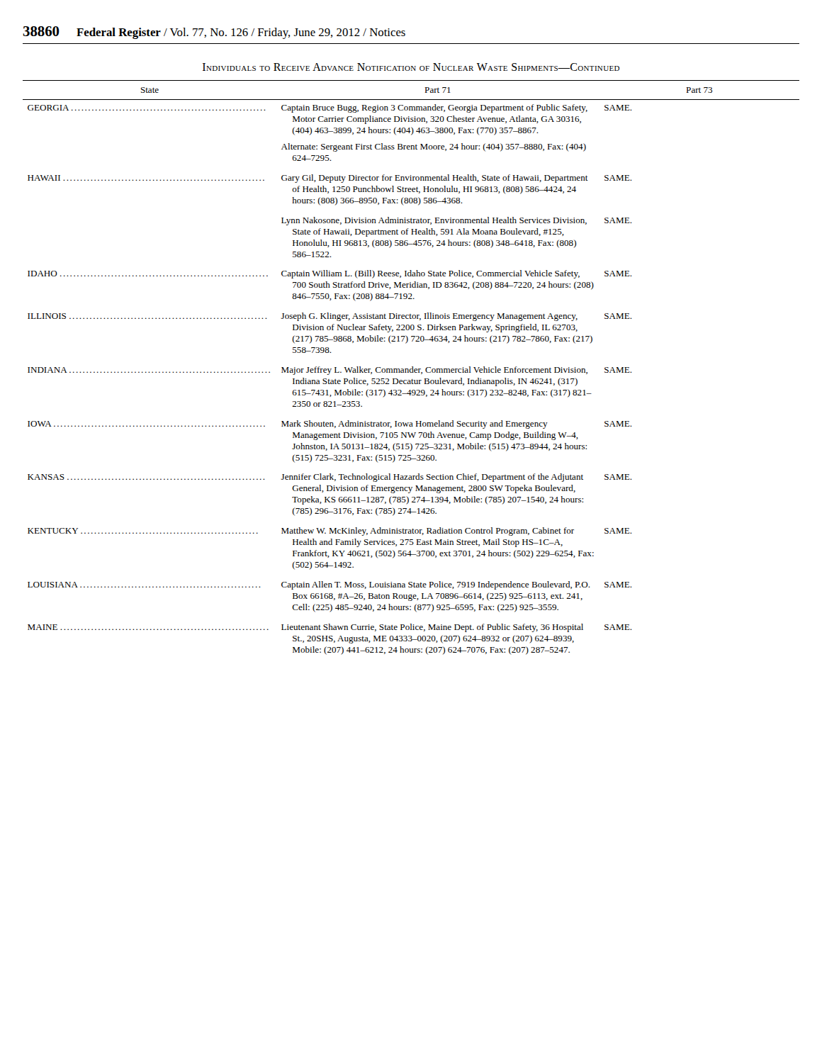38860 Federal Register / Vol. 77, No. 126 / Friday, June 29, 2012 / Notices
Individuals to Receive Advance Notification of Nuclear Waste Shipments—Continued
| State | Part 71 | Part 73 |
| --- | --- | --- |
| GEORGIA ......................................................... | Captain Bruce Bugg, Region 3 Commander, Georgia Department of Public Safety, Motor Carrier Compliance Division, 320 Chester Avenue, Atlanta, GA 30316, (404) 463–3899, 24 hours: (404) 463–3800, Fax: (770) 357–8867. Alternate: Sergeant First Class Brent Moore, 24 hour: (404) 357–8880, Fax: (404) 624–7295. | SAME. |
| HAWAII ........................................................... | Gary Gil, Deputy Director for Environmental Health, State of Hawaii, Department of Health, 1250 Punchbowl Street, Honolulu, HI 96813, (808) 586–4424, 24 hours: (808) 366–8950, Fax: (808) 586–4368. | SAME. |
| | Lynn Nakosone, Division Administrator, Environmental Health Services Division, State of Hawaii, Department of Health, 591 Ala Moana Boulevard, #125, Honolulu, HI 96813, (808) 586–4576, 24 hours: (808) 348–6418, Fax: (808) 586–1522. | SAME. |
| IDAHO ............................................................. | Captain William L. (Bill) Reese, Idaho State Police, Commercial Vehicle Safety, 700 South Stratford Drive, Meridian, ID 83642, (208) 884–7220, 24 hours: (208) 846–7550, Fax: (208) 884–7192. | SAME. |
| ILLINOIS .......................................................... | Joseph G. Klinger, Assistant Director, Illinois Emergency Management Agency, Division of Nuclear Safety, 2200 S. Dirksen Parkway, Springfield, IL 62703, (217) 785–9868, Mobile: (217) 720–4634, 24 hours: (217) 782–7860, Fax: (217) 558–7398. | SAME. |
| INDIANA ........................................................... | Major Jeffrey L. Walker, Commander, Commercial Vehicle Enforcement Division, Indiana State Police, 5252 Decatur Boulevard, Indianapolis, IN 46241, (317) 615–7431, Mobile: (317) 432–4929, 24 hours: (317) 232–8248, Fax: (317) 821–2350 or 821–2353. | SAME. |
| IOWA .............................................................. | Mark Shouten, Administrator, Iowa Homeland Security and Emergency Management Division, 7105 NW 70th Avenue, Camp Dodge, Building W–4, Johnston, IA 50131–1824, (515) 725–3231, Mobile: (515) 473–8944, 24 hours: (515) 725–3231, Fax: (515) 725–3260. | SAME. |
| KANSAS .......................................................... | Jennifer Clark, Technological Hazards Section Chief, Department of the Adjutant General, Division of Emergency Management, 2800 SW Topeka Boulevard, Topeka, KS 66611–1287, (785) 274–1394, Mobile: (785) 207–1540, 24 hours: (785) 296–3176, Fax: (785) 274–1426. | SAME. |
| KENTUCKY .................................................... | Matthew W. McKinley, Administrator, Radiation Control Program, Cabinet for Health and Family Services, 275 East Main Street, Mail Stop HS–1C–A, Frankfort, KY 40621, (502) 564–3700, ext 3701, 24 hours: (502) 229–6254, Fax: (502) 564–1492. | SAME. |
| LOUISIANA ..................................................... | Captain Allen T. Moss, Louisiana State Police, 7919 Independence Boulevard, P.O. Box 66168, #A–26, Baton Rouge, LA 70896–6614, (225) 925–6113, ext. 241, Cell: (225) 485–9240, 24 hours: (877) 925–6595, Fax: (225) 925–3559. | SAME. |
| MAINE ............................................................. | Lieutenant Shawn Currie, State Police, Maine Dept. of Public Safety, 36 Hospital St., 20SHS, Augusta, ME 04333–0020, (207) 624–8932 or (207) 624–8939, Mobile: (207) 441–6212, 24 hours: (207) 624–7076, Fax: (207) 287–5247. | SAME. |